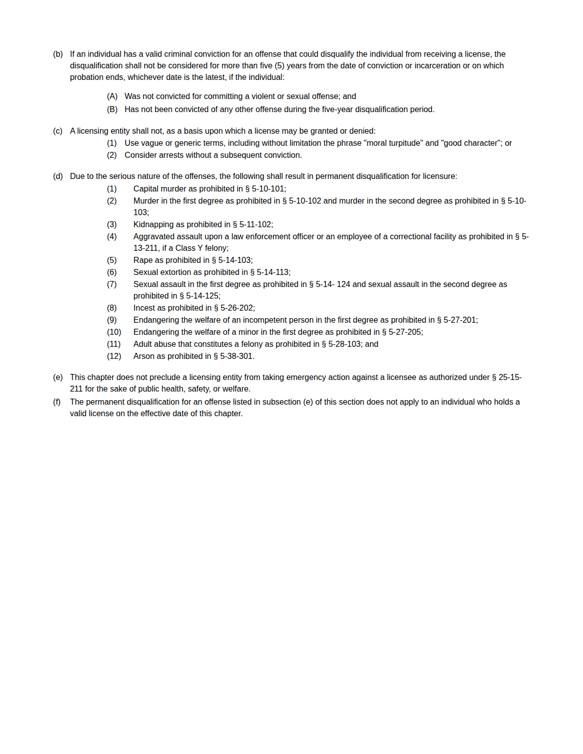(b)
If an individual has a valid criminal conviction for an offense that could disqualify the individual from receiving a license, the disqualification shall not be considered for more than five (5) years from the date of conviction or incarceration or on which probation ends, whichever date is the latest, if the individual:
(A) Was not convicted for committing a violent or sexual offense; and
(B) Has not been convicted of any other offense during the five-year disqualification period.
(c)
A licensing entity shall not, as a basis upon which a license may be granted or denied:
(1) Use vague or generic terms, including without limitation the phrase "moral turpitude" and "good character"; or
(2) Consider arrests without a subsequent conviction.
(d)
Due to the serious nature of the offenses, the following shall result in permanent disqualification for licensure:
(1) Capital murder as prohibited in § 5-10-101;
(2) Murder in the first degree as prohibited in § 5-10-102 and murder in the second degree as prohibited in § 5-10-103;
(3) Kidnapping as prohibited in § 5-11-102;
(4) Aggravated assault upon a law enforcement officer or an employee of a correctional facility as prohibited in § 5-13-211, if a Class Y felony;
(5) Rape as prohibited in § 5-14-103;
(6) Sexual extortion as prohibited in § 5-14-113;
(7) Sexual assault in the first degree as prohibited in § 5-14- 124 and sexual assault in the second degree as prohibited in § 5-14-125;
(8) Incest as prohibited in § 5-26-202;
(9) Endangering the welfare of an incompetent person in the first degree as prohibited in § 5-27-201;
(10) Endangering the welfare of a minor in the first degree as prohibited in § 5-27-205;
(11) Adult abuse that constitutes a felony as prohibited in § 5-28-103; and
(12) Arson as prohibited in § 5-38-301.
(e) This chapter does not preclude a licensing entity from taking emergency action against a licensee as authorized under § 25-15-211 for the sake of public health, safety, or welfare.
(f) The permanent disqualification for an offense listed in subsection (e) of this section does not apply to an individual who holds a valid license on the effective date of this chapter.